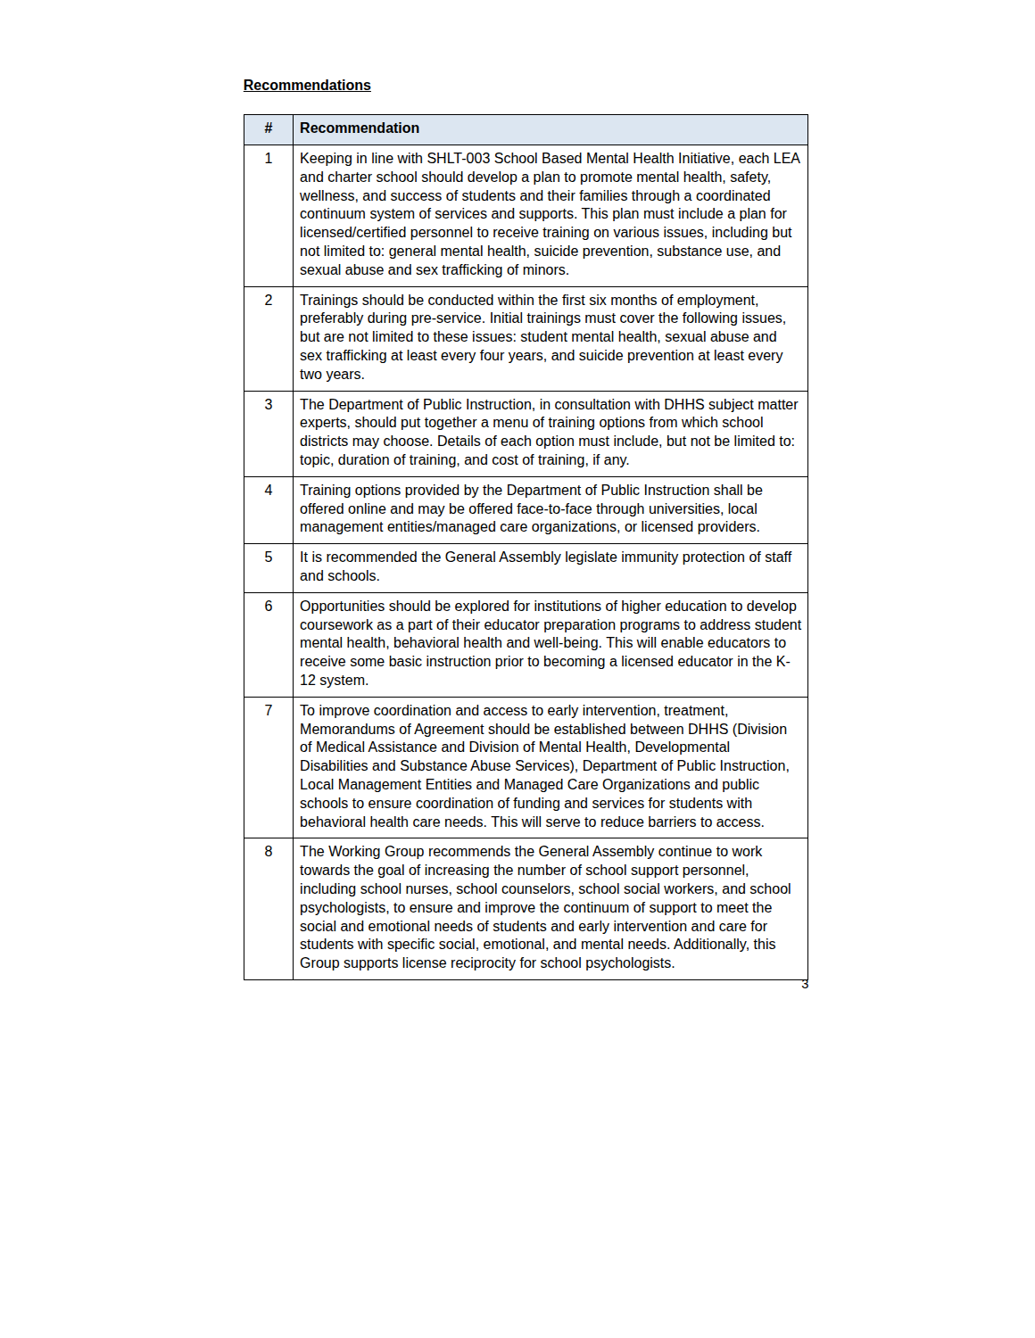Recommendations
| # | Recommendation |
| --- | --- |
| 1 | Keeping in line with SHLT-003 School Based Mental Health Initiative, each LEA and charter school should develop a plan to promote mental health, safety, wellness, and success of students and their families through a coordinated continuum system of services and supports. This plan must include a plan for licensed/certified personnel to receive training on various issues, including but not limited to: general mental health, suicide prevention, substance use, and sexual abuse and sex trafficking of minors. |
| 2 | Trainings should be conducted within the first six months of employment, preferably during pre-service. Initial trainings must cover the following issues, but are not limited to these issues: student mental health, sexual abuse and sex trafficking at least every four years, and suicide prevention at least every two years. |
| 3 | The Department of Public Instruction, in consultation with DHHS subject matter experts, should put together a menu of training options from which school districts may choose. Details of each option must include, but not be limited to: topic, duration of training, and cost of training, if any. |
| 4 | Training options provided by the Department of Public Instruction shall be offered online and may be offered face-to-face through universities, local management entities/managed care organizations, or licensed providers. |
| 5 | It is recommended the General Assembly legislate immunity protection of staff and schools. |
| 6 | Opportunities should be explored for institutions of higher education to develop coursework as a part of their educator preparation programs to address student mental health, behavioral health and well-being. This will enable educators to receive some basic instruction prior to becoming a licensed educator in the K-12 system. |
| 7 | To improve coordination and access to early intervention, treatment, Memorandums of Agreement should be established between DHHS (Division of Medical Assistance and Division of Mental Health, Developmental Disabilities and Substance Abuse Services), Department of Public Instruction, Local Management Entities and Managed Care Organizations and public schools to ensure coordination of funding and services for students with behavioral health care needs. This will serve to reduce barriers to access. |
| 8 | The Working Group recommends the General Assembly continue to work towards the goal of increasing the number of school support personnel, including school nurses, school counselors, school social workers, and school psychologists, to ensure and improve the continuum of support to meet the social and emotional needs of students and early intervention and care for students with specific social, emotional, and mental needs. Additionally, this Group supports license reciprocity for school psychologists. |
3